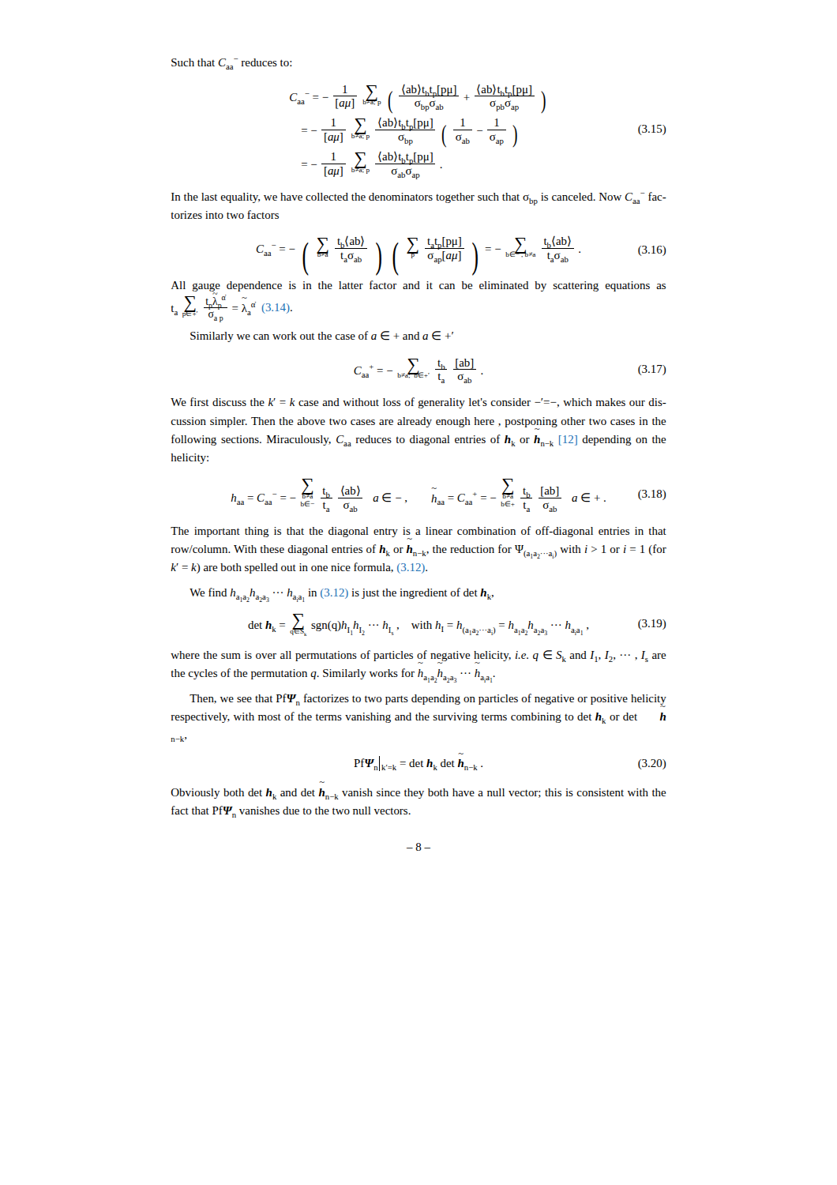Such that Caa− reduces to:
Caa− = − 1[aμ] ∑b≠a; p ( ⟨ab⟩tbtp[pμ] σbpσab + ⟨ab⟩tbtp[pμ] σpbσap ) = − 1[aμ] ∑b≠a; p ⟨ab⟩tbtp[pμ] σbp ( 1 σab − 1 σap ) = − 1[aμ] ∑b≠a; p ⟨ab⟩tbtp[pμ] σabσap . (3.15)
In the last equality, we have collected the denominators together such that σbp is canceled. Now Caa− factorizes into two factors
Caa− = − ( ∑b≠a tb⟨ab⟩taσab ) ( ∑p tatp[pμ] σap[aμ] ) = − ∑b∈−′, b≠a tb⟨ab⟩taσab . (3.16)
All gauge dependence is in the latter factor and it can be eliminated by scattering equations as ta ∑p∈+′ tp~λpα̇σa p = ~λaα̇ (3.14).
Similarly we can work out the case of a ∈ + and a ∈ +′
Caa+ = − ∑b≠a; b∈+′ tb ta [ab] σab . (3.17)
We first discuss the k′ = k case and without loss of generality let's consider −′=−, which makes our discussion simpler. Then the above two cases are already enough here , postponing other two cases in the following sections. Miraculously, Caa reduces to diagonal entries of hk or ~hn−k [12] depending on the helicity:
haa = Caa− = − ∑b≠a b∈− tb ta ⟨ab⟩σab a ∈ − , ~haa = Caa+ = − ∑b≠a b∈+ tb ta [ab] σab a ∈ + . (3.18)
The important thing is that the diagonal entry is a linear combination of off-diagonal entries in that row/column. With these diagonal entries of hk or ~hn−k, the reduction for Ψ(a1a2···ai) with i > 1 or i = 1 (for k′ = k) are both spelled out in one nice formula, (3.12).
We find ha1a2ha2a3 ··· haia1 in (3.12) is just the ingredient of det hk,
det hk = ∑q∈Sk sgn(q)hI1hI2 ··· hIs , with hI = h(a1a2···ai) = ha1a2ha2a3 ··· haia1 , (3.19)
where the sum is over all permutations of particles of negative helicity, i.e. q ∈ Sk and I1, I2, ··· , Is are the cycles of the permutation q. Similarly works for ~ha1a2~ha2a3 ··· ~haia1.
Then, we see that PfΨn factorizes to two parts depending on particles of negative or positive helicity respectively, with most of the terms vanishing and the surviving terms combining to det hk or det ~hn−k,
PfΨnk′=k = det hk det ~hn−k . (3.20)
Obviously both det hk and det ~hn−k vanish since they both have a null vector; this is consistent with the fact that PfΨn vanishes due to the two null vectors.
– 8 –